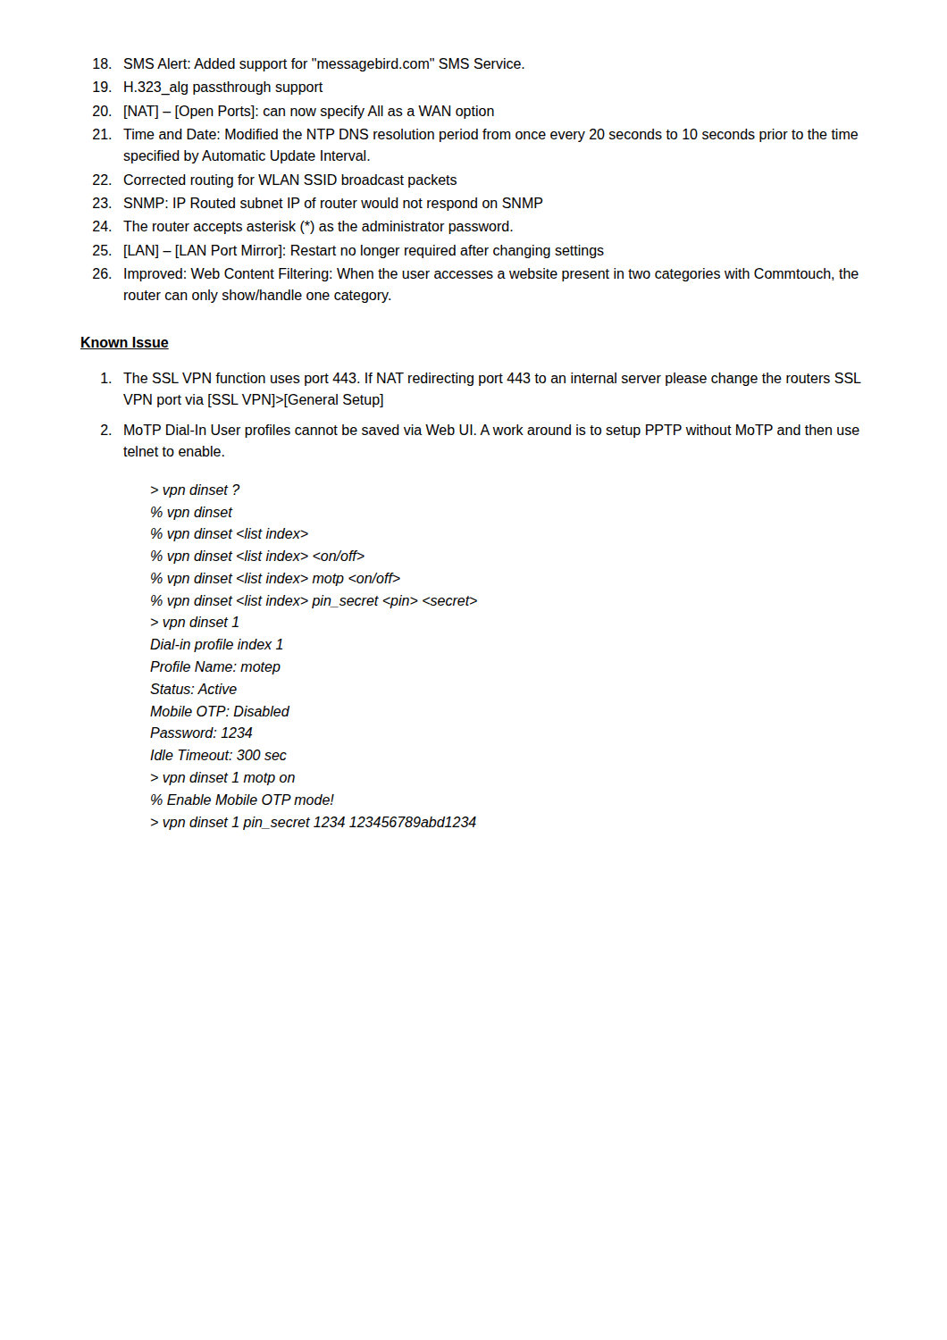SMS Alert: Added support for "messagebird.com" SMS Service.
H.323_alg passthrough support
[NAT] – [Open Ports]: can now specify All as a WAN option
Time and Date: Modified the NTP DNS resolution period from once every 20 seconds to 10 seconds prior to the time specified by Automatic Update Interval.
Corrected routing for WLAN SSID broadcast packets
SNMP: IP Routed subnet IP of router would not respond on SNMP
The router accepts asterisk (*) as the administrator password.
[LAN] – [LAN Port Mirror]: Restart no longer required after changing settings
Improved: Web Content Filtering: When the user accesses a website present in two categories with Commtouch, the router can only show/handle one category.
Known Issue
The SSL VPN function uses port 443. If NAT redirecting port 443 to an internal server please change the routers SSL VPN port via [SSL VPN]>[General Setup]
MoTP Dial-In User profiles cannot be saved via Web UI. A work around is to setup PPTP without MoTP and then use telnet to enable.
> vpn dinset ?
% vpn dinset
% vpn dinset <list index>
% vpn dinset <list index> <on/off>
% vpn dinset <list index> motp <on/off>
% vpn dinset <list index> pin_secret <pin> <secret>
> vpn dinset 1
Dial-in profile index 1
Profile Name: motep
Status: Active
Mobile OTP: Disabled
Password: 1234
Idle Timeout: 300 sec
> vpn dinset 1 motp on
% Enable Mobile OTP mode!
> vpn dinset 1 pin_secret 1234 123456789abd1234